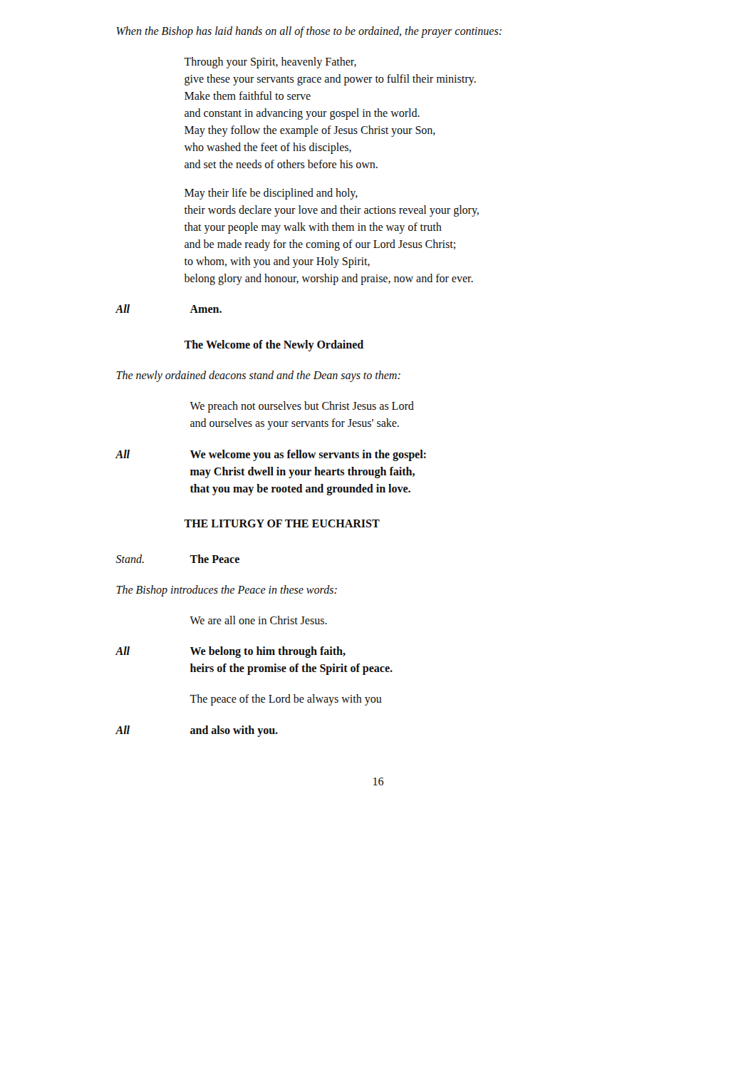When the Bishop has laid hands on all of those to be ordained, the prayer continues:
Through your Spirit, heavenly Father,
give these your servants grace and power to fulfil their ministry.
Make them faithful to serve
and constant in advancing your gospel in the world.
May they follow the example of Jesus Christ your Son,
who washed the feet of his disciples,
and set the needs of others before his own.
May their life be disciplined and holy,
their words declare your love and their actions reveal your glory,
that your people may walk with them in the way of truth
and be made ready for the coming of our Lord Jesus Christ;
to whom, with you and your Holy Spirit,
belong glory and honour, worship and praise, now and for ever.
All
Amen.
The Welcome of the Newly Ordained
The newly ordained deacons stand and the Dean says to them:
We preach not ourselves but Christ Jesus as Lord
and ourselves as your servants for Jesus' sake.
All
We welcome you as fellow servants in the gospel:
may Christ dwell in your hearts through faith,
that you may be rooted and grounded in love.
THE LITURGY OF THE EUCHARIST
Stand. The Peace
The Bishop introduces the Peace in these words:
We are all one in Christ Jesus.
All
We belong to him through faith,
heirs of the promise of the Spirit of peace.
The peace of the Lord be always with you
All
and also with you.
16